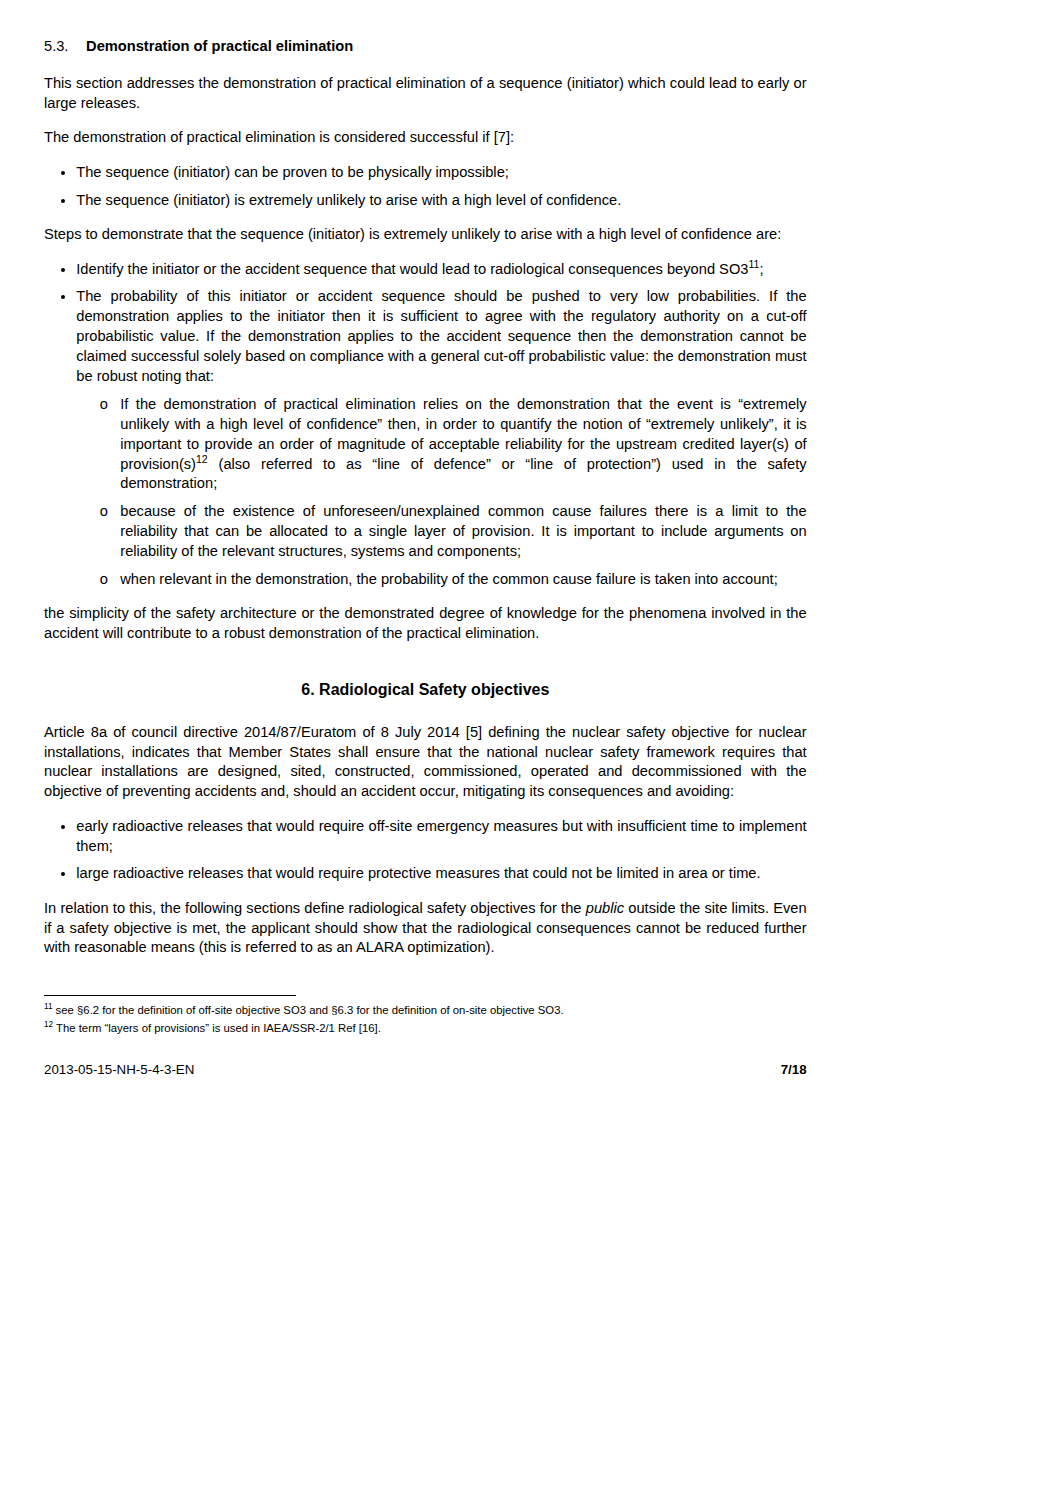5.3. Demonstration of practical elimination
This section addresses the demonstration of practical elimination of a sequence (initiator) which could lead to early or large releases.
The demonstration of practical elimination is considered successful if [7]:
The sequence (initiator) can be proven to be physically impossible;
The sequence (initiator) is extremely unlikely to arise with a high level of confidence.
Steps to demonstrate that the sequence (initiator) is extremely unlikely to arise with a high level of confidence are:
Identify the initiator or the accident sequence that would lead to radiological consequences beyond SO311;
The probability of this initiator or accident sequence should be pushed to very low probabilities. If the demonstration applies to the initiator then it is sufficient to agree with the regulatory authority on a cut-off probabilistic value. If the demonstration applies to the accident sequence then the demonstration cannot be claimed successful solely based on compliance with a general cut-off probabilistic value: the demonstration must be robust noting that:
If the demonstration of practical elimination relies on the demonstration that the event is “extremely unlikely with a high level of confidence” then, in order to quantify the notion of “extremely unlikely”, it is important to provide an order of magnitude of acceptable reliability for the upstream credited layer(s) of provision(s)12 (also referred to as “line of defence” or “line of protection”) used in the safety demonstration;
because of the existence of unforeseen/unexplained common cause failures there is a limit to the reliability that can be allocated to a single layer of provision. It is important to include arguments on reliability of the relevant structures, systems and components;
when relevant in the demonstration, the probability of the common cause failure is taken into account;
the simplicity of the safety architecture or the demonstrated degree of knowledge for the phenomena involved in the accident will contribute to a robust demonstration of the practical elimination.
6. Radiological Safety objectives
Article 8a of council directive 2014/87/Euratom of 8 July 2014 [5] defining the nuclear safety objective for nuclear installations, indicates that Member States shall ensure that the national nuclear safety framework requires that nuclear installations are designed, sited, constructed, commissioned, operated and decommissioned with the objective of preventing accidents and, should an accident occur, mitigating its consequences and avoiding:
early radioactive releases that would require off-site emergency measures but with insufficient time to implement them;
large radioactive releases that would require protective measures that could not be limited in area or time.
In relation to this, the following sections define radiological safety objectives for the public outside the site limits. Even if a safety objective is met, the applicant should show that the radiological consequences cannot be reduced further with reasonable means (this is referred to as an ALARA optimization).
11 see §6.2 for the definition of off-site objective SO3 and §6.3 for the definition of on-site objective SO3.
12 The term “layers of provisions” is used in IAEA/SSR-2/1 Ref [16].
2013-05-15-NH-5-4-3-EN 7/18